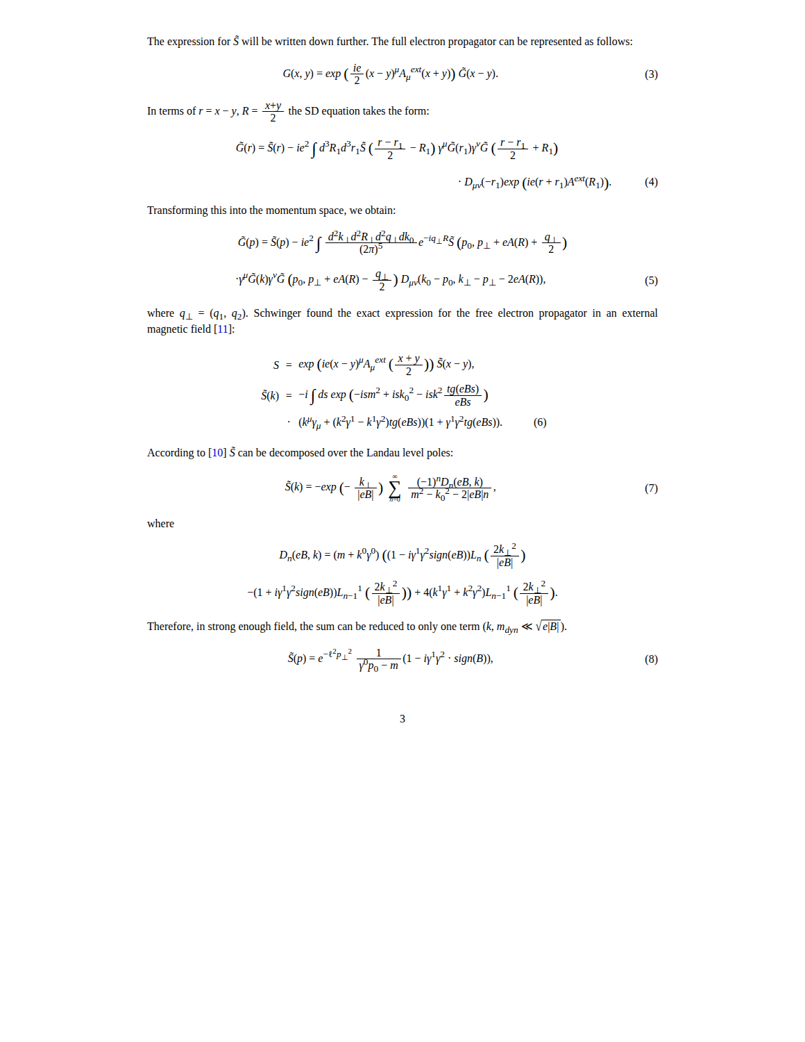The expression for S̃ will be written down further. The full electron propagator can be represented as follows:
G(x, y) = exp (ie 2(x − y)μAμext(x + y)) G̃(x − y).
(3)
In terms of r = x − y, R = x+y 2 the SD equation takes the form:
G̃(r) = S̃(r) − ie2 ∫ d3R1d3r1S̃ (r − r12 − R1) γμG̃(r1)γνG̃ (r − r12 + R1)
· Dμν(−r1)exp (ie(r + r1)Aext(R1)).
(4)
Transforming this into the momentum space, we obtain:
G̃(p) = S̃(p) − ie2 ∫ d2k⊥d2R⊥d2q⊥dk0(2π)5 e−iq⊥RS̃ (p0, p⊥ + eA(R) + q⊥2)
·γμG̃(k)γνG̃ (p0, p⊥ + eA(R) − q⊥2) Dμν(k0 − p0, k⊥ − p⊥ − 2eA(R)),
(5)
where q⊥ = (q1, q2). Schwinger found the exact expression for the free electron propagator in an external magnetic field [11]:
| S | = | exp ( ie ( x − y ) μ A μ ext ( x + y 2 ) ) S̃ ( x − y ), | |
| S̃ ( k ) | = | − i ∫ ds exp ( − ism 2 + isk 0 2 − isk 2 tg ( eBs ) eBs ) | |
| | · | ( k μ γ μ + ( k 2 γ 1 − k 1 γ 2 ) tg ( eBs ))(1 + γ 1 γ 2 tg ( eBs )). | (6) |
According to [10] S̃ can be decomposed over the Landau level poles:
S̃(k) = −exp (− k⊥|eB|) ∞∑n=0 (−1)nDn(eB, k) m2 − k02 − 2|eB|n,
(7)
where
Dn(eB, k) = (m + k0γ0) ((1 − iγ1γ2sign(eB))Ln (2k⊥2|eB|)
−(1 + iγ1γ2sign(eB))Ln−11 (2k⊥2|eB|)) + 4(k1γ1 + k2γ2)Ln−11 (2k⊥2|eB|).
Therefore, in strong enough field, the sum can be reduced to only one term (k, mdyn ≪ √e|B|).
S̃(p) = e−ℓ2p⊥2 1 γ0p0 − m(1 − iγ1γ2 · sign(B)),
(8)
3